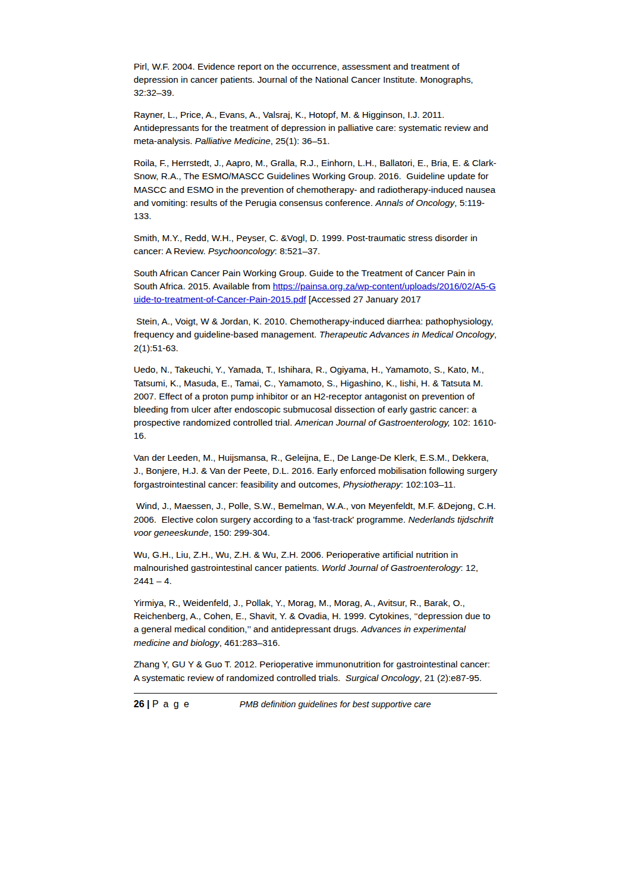Pirl, W.F. 2004. Evidence report on the occurrence, assessment and treatment of depression in cancer patients. Journal of the National Cancer Institute. Monographs, 32:32–39.
Rayner, L., Price, A., Evans, A., Valsraj, K., Hotopf, M. & Higginson, I.J. 2011. Antidepressants for the treatment of depression in palliative care: systematic review and meta-analysis. Palliative Medicine, 25(1): 36–51.
Roila, F., Herrstedt, J., Aapro, M., Gralla, R.J., Einhorn, L.H., Ballatori, E., Bria, E. & Clark-Snow, R.A., The ESMO/MASCC Guidelines Working Group. 2016. Guideline update for MASCC and ESMO in the prevention of chemotherapy- and radiotherapy-induced nausea and vomiting: results of the Perugia consensus conference. Annals of Oncology, 5:119-133.
Smith, M.Y., Redd, W.H., Peyser, C. &Vogl, D. 1999. Post-traumatic stress disorder in cancer: A Review. Psychooncology: 8:521–37.
South African Cancer Pain Working Group. Guide to the Treatment of Cancer Pain in South Africa. 2015. Available from https://painsa.org.za/wp-content/uploads/2016/02/A5-Guide-to-treatment-of-Cancer-Pain-2015.pdf [Accessed 27 January 2017
Stein, A., Voigt, W & Jordan, K. 2010. Chemotherapy-induced diarrhea: pathophysiology, frequency and guideline-based management. Therapeutic Advances in Medical Oncology, 2(1):51-63.
Uedo, N., Takeuchi, Y., Yamada, T., Ishihara, R., Ogiyama, H., Yamamoto, S., Kato, M., Tatsumi, K., Masuda, E., Tamai, C., Yamamoto, S., Higashino, K., Iishi, H. & Tatsuta M. 2007. Effect of a proton pump inhibitor or an H2-receptor antagonist on prevention of bleeding from ulcer after endoscopic submucosal dissection of early gastric cancer: a prospective randomized controlled trial. American Journal of Gastroenterology, 102: 1610-16.
Van der Leeden, M., Huijsmansa, R., Geleijna, E., De Lange-De Klerk, E.S.M., Dekkera, J., Bonjere, H.J. & Van der Peete, D.L. 2016. Early enforced mobilisation following surgery forgastrointestinal cancer: feasibility and outcomes, Physiotherapy: 102:103–11.
Wind, J., Maessen, J., Polle, S.W., Bemelman, W.A., von Meyenfeldt, M.F. &Dejong, C.H. 2006. Elective colon surgery according to a 'fast-track' programme. Nederlands tijdschrift voor geneeskunde, 150: 299-304.
Wu, G.H., Liu, Z.H., Wu, Z.H. & Wu, Z.H. 2006. Perioperative artificial nutrition in malnourished gastrointestinal cancer patients. World Journal of Gastroenterology: 12, 2441 – 4.
Yirmiya, R., Weidenfeld, J., Pollak, Y., Morag, M., Morag, A., Avitsur, R., Barak, O., Reichenberg, A., Cohen, E., Shavit, Y. & Ovadia, H. 1999. Cytokines, ‘‘depression due to a general medical condition,’’ and antidepressant drugs. Advances in experimental medicine and biology, 461:283–316.
Zhang Y, GU Y & Guo T. 2012. Perioperative immunonutrition for gastrointestinal cancer: A systematic review of randomized controlled trials. Surgical Oncology, 21 (2):e87-95.
26 | P a g e
PMB definition guidelines for best supportive care